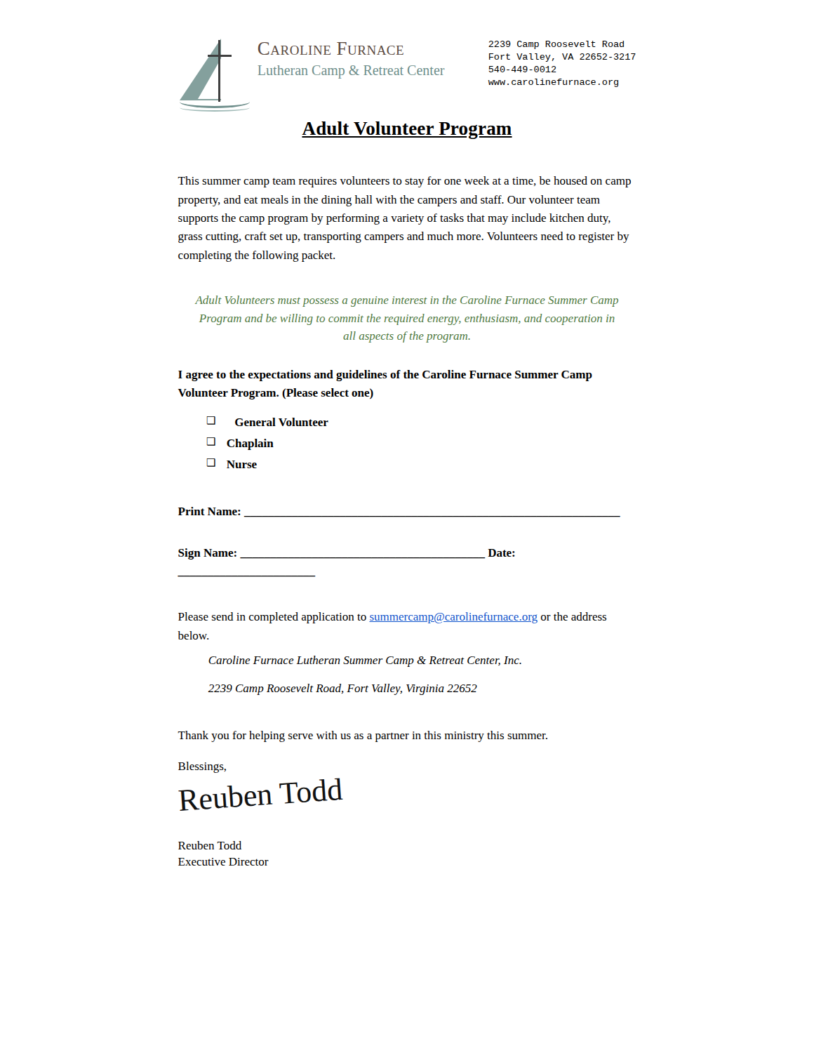Caroline Furnace
Lutheran Camp & Retreat Center
2239 Camp Roosevelt Road
Fort Valley, VA 22652-3217
540-449-0012
www.carolinefurnace.org
Adult Volunteer Program
This summer camp team requires volunteers to stay for one week at a time, be housed on camp property, and eat meals in the dining hall with the campers and staff. Our volunteer team supports the camp program by performing a variety of tasks that may include kitchen duty, grass cutting, craft set up, transporting campers and much more. Volunteers need to register by completing the following packet.
Adult Volunteers must possess a genuine interest in the Caroline Furnace Summer Camp Program and be willing to commit the required energy, enthusiasm, and cooperation in all aspects of the program.
I agree to the expectations and guidelines of the Caroline Furnace Summer Camp Volunteer Program. (Please select one)
General Volunteer
Chaplain
Nurse
Print Name: _______________________________________________________________
Sign Name: _________________________________________ Date: _______________________
Please send in completed application to summercamp@carolinefurnace.org or the address below.
Caroline Furnace Lutheran Summer Camp & Retreat Center, Inc.
2239 Camp Roosevelt Road, Fort Valley, Virginia 22652
Thank you for helping serve with us as a partner in this ministry this summer.
Blessings,
Reuben Todd
Reuben Todd
Executive Director